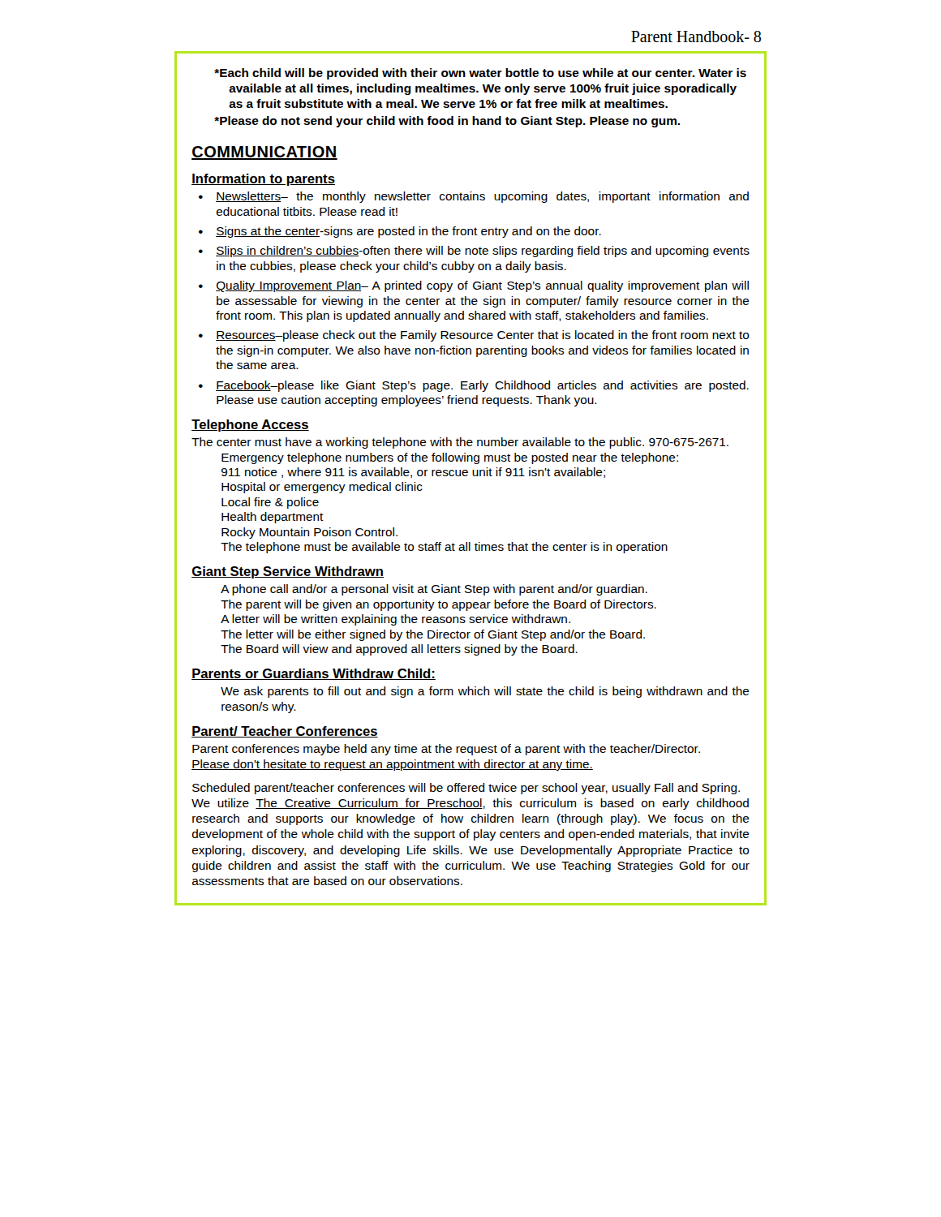Parent Handbook- 8
*Each child will be provided with their own water bottle to use while at our center. Water is available at all times, including mealtimes. We only serve 100% fruit juice sporadically as a fruit substitute with a meal. We serve 1% or fat free milk at mealtimes.
*Please do not send your child with food in hand to Giant Step. Please no gum.
COMMUNICATION
Information to parents
Newsletters– the monthly newsletter contains upcoming dates, important information and educational titbits. Please read it!
Signs at the center-signs are posted in the front entry and on the door.
Slips in children’s cubbies-often there will be note slips regarding field trips and upcoming events in the cubbies, please check your child’s cubby on a daily basis.
Quality Improvement Plan– A printed copy of Giant Step’s annual quality improvement plan will be assessable for viewing in the center at the sign in computer/ family resource corner in the front room. This plan is updated annually and shared with staff, stakeholders and families.
Resources–please check out the Family Resource Center that is located in the front room next to the sign-in computer. We also have non-fiction parenting books and videos for families located in the same area.
Facebook–please like Giant Step’s page. Early Childhood articles and activities are posted. Please use caution accepting employees’ friend requests. Thank you.
Telephone Access
The center must have a working telephone with the number available to the public. 970-675-2671.
Emergency telephone numbers of the following must be posted near the telephone:
911 notice , where 911 is available, or rescue unit if 911 isn't available;
Hospital or emergency medical clinic
Local fire & police
Health department
Rocky Mountain Poison Control.
The telephone must be available to staff at all times that the center is in operation
Giant Step Service Withdrawn
A phone call and/or a personal visit at Giant Step with parent and/or guardian.
The parent will be given an opportunity to appear before the Board of Directors.
A letter will be written explaining the reasons service withdrawn.
The letter will be either signed by the Director of Giant Step and/or the Board.
The Board will view and approved all letters signed by the Board.
Parents or Guardians Withdraw Child:
We ask parents to fill out and sign a form which will state the child is being withdrawn and the reason/s why.
Parent/ Teacher Conferences
Parent conferences maybe held any time at the request of a parent with the teacher/Director.
Please don't hesitate to request an appointment with director at any time.
Scheduled parent/teacher conferences will be offered twice per school year, usually Fall and Spring.
We utilize The Creative Curriculum for Preschool, this curriculum is based on early childhood research and supports our knowledge of how children learn (through play). We focus on the development of the whole child with the support of play centers and open-ended materials, that invite exploring, discovery, and developing Life skills. We use Developmentally Appropriate Practice to guide children and assist the staff with the curriculum. We use Teaching Strategies Gold for our assessments that are based on our observations.